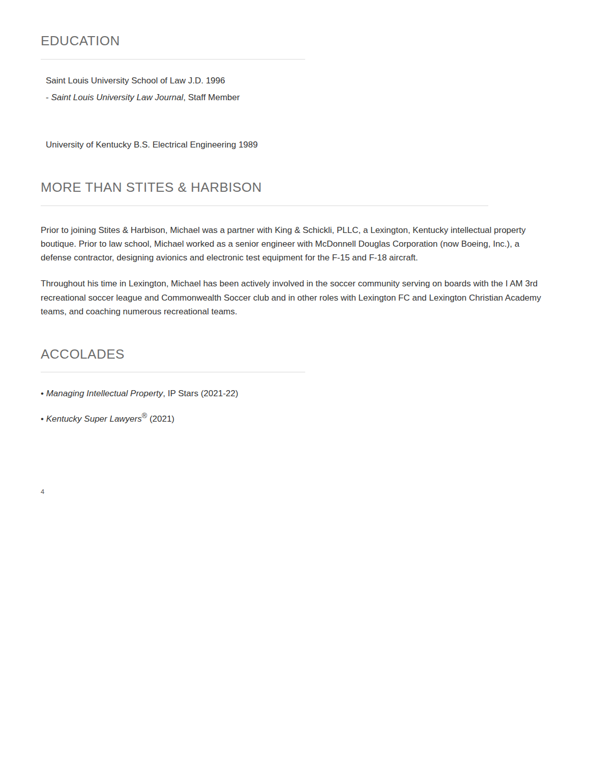EDUCATION
Saint Louis University School of Law J.D. 1996
- Saint Louis University Law Journal, Staff Member
University of Kentucky B.S. Electrical Engineering 1989
MORE THAN STITES & HARBISON
Prior to joining Stites & Harbison, Michael was a partner with King & Schickli, PLLC, a Lexington, Kentucky intellectual property boutique. Prior to law school, Michael worked as a senior engineer with McDonnell Douglas Corporation (now Boeing, Inc.), a defense contractor, designing avionics and electronic test equipment for the F-15 and F-18 aircraft.
Throughout his time in Lexington, Michael has been actively involved in the soccer community serving on boards with the I AM 3rd recreational soccer league and Commonwealth Soccer club and in other roles with Lexington FC and Lexington Christian Academy teams, and coaching numerous recreational teams.
ACCOLADES
• Managing Intellectual Property, IP Stars (2021-22)
• Kentucky Super Lawyers® (2021)
4